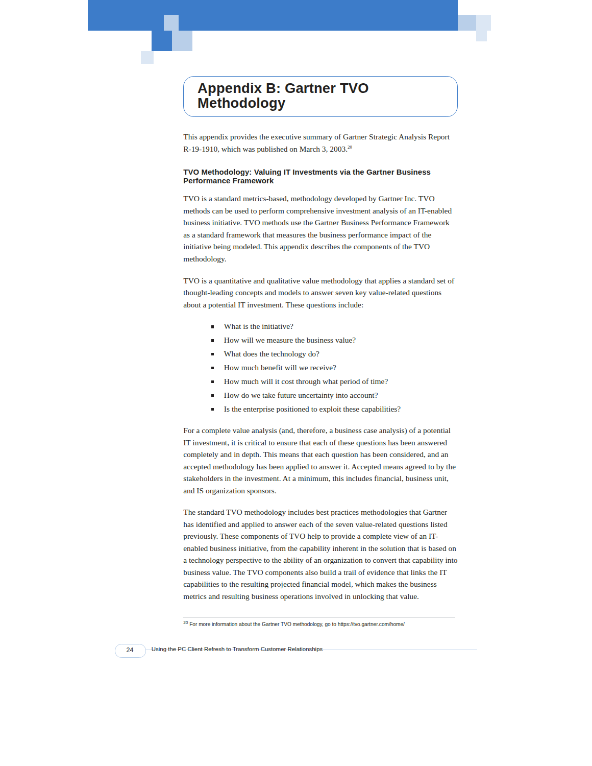Appendix B: Gartner TVO Methodology
This appendix provides the executive summary of Gartner Strategic Analysis Report R-19-1910, which was published on March 3, 2003.20
TVO Methodology: Valuing IT Investments via the Gartner Business Performance Framework
TVO is a standard metrics-based, methodology developed by Gartner Inc. TVO methods can be used to perform comprehensive investment analysis of an IT-enabled business initiative. TVO methods use the Gartner Business Performance Framework as a standard framework that measures the business performance impact of the initiative being modeled. This appendix describes the components of the TVO methodology.
TVO is a quantitative and qualitative value methodology that applies a standard set of thought-leading concepts and models to answer seven key value-related questions about a potential IT investment. These questions include:
What is the initiative?
How will we measure the business value?
What does the technology do?
How much benefit will we receive?
How much will it cost through what period of time?
How do we take future uncertainty into account?
Is the enterprise positioned to exploit these capabilities?
For a complete value analysis (and, therefore, a business case analysis) of a potential IT investment, it is critical to ensure that each of these questions has been answered completely and in depth. This means that each question has been considered, and an accepted methodology has been applied to answer it. Accepted means agreed to by the stakeholders in the investment. At a minimum, this includes financial, business unit, and IS organization sponsors.
The standard TVO methodology includes best practices methodologies that Gartner has identified and applied to answer each of the seven value-related questions listed previously. These components of TVO help to provide a complete view of an IT-enabled business initiative, from the capability inherent in the solution that is based on a technology perspective to the ability of an organization to convert that capability into business value. The TVO components also build a trail of evidence that links the IT capabilities to the resulting projected financial model, which makes the business metrics and resulting business operations involved in unlocking that value.
20 For more information about the Gartner TVO methodology, go to https://tvo.gartner.com/home/
24
Using the PC Client Refresh to Transform Customer Relationships